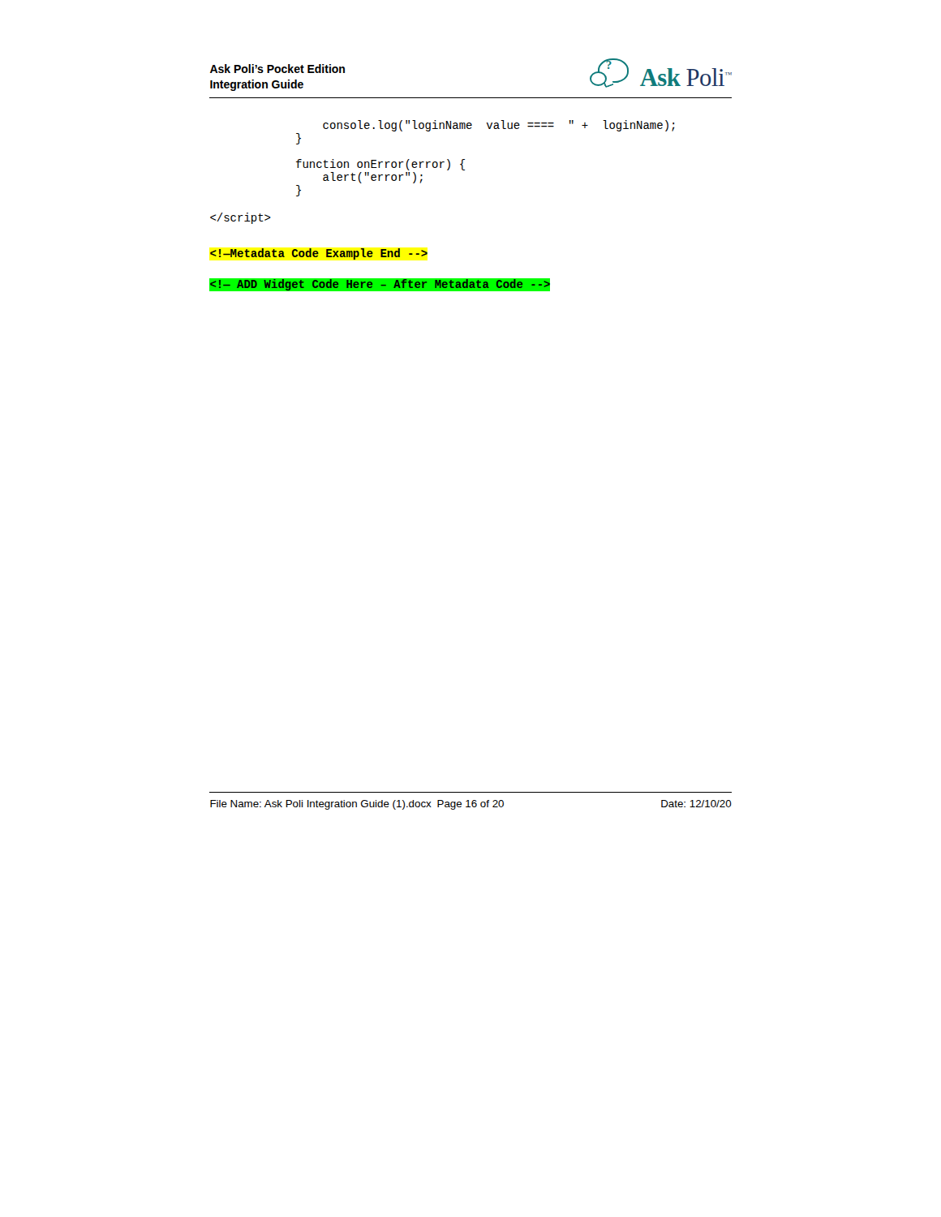Ask Poli’s Pocket Edition
Integration Guide
? Ask Poli™
        console.log("loginName  value ====  " +  loginName);
    }

    function onError(error) {
        alert("error");
    }
</script>
<!—Metadata Code Example End -->
<!— ADD Widget Code Here – After Metadata Code -->
File Name: Ask Poli Integration Guide (1).docx
Page 16 of 20
Date: 12/10/20